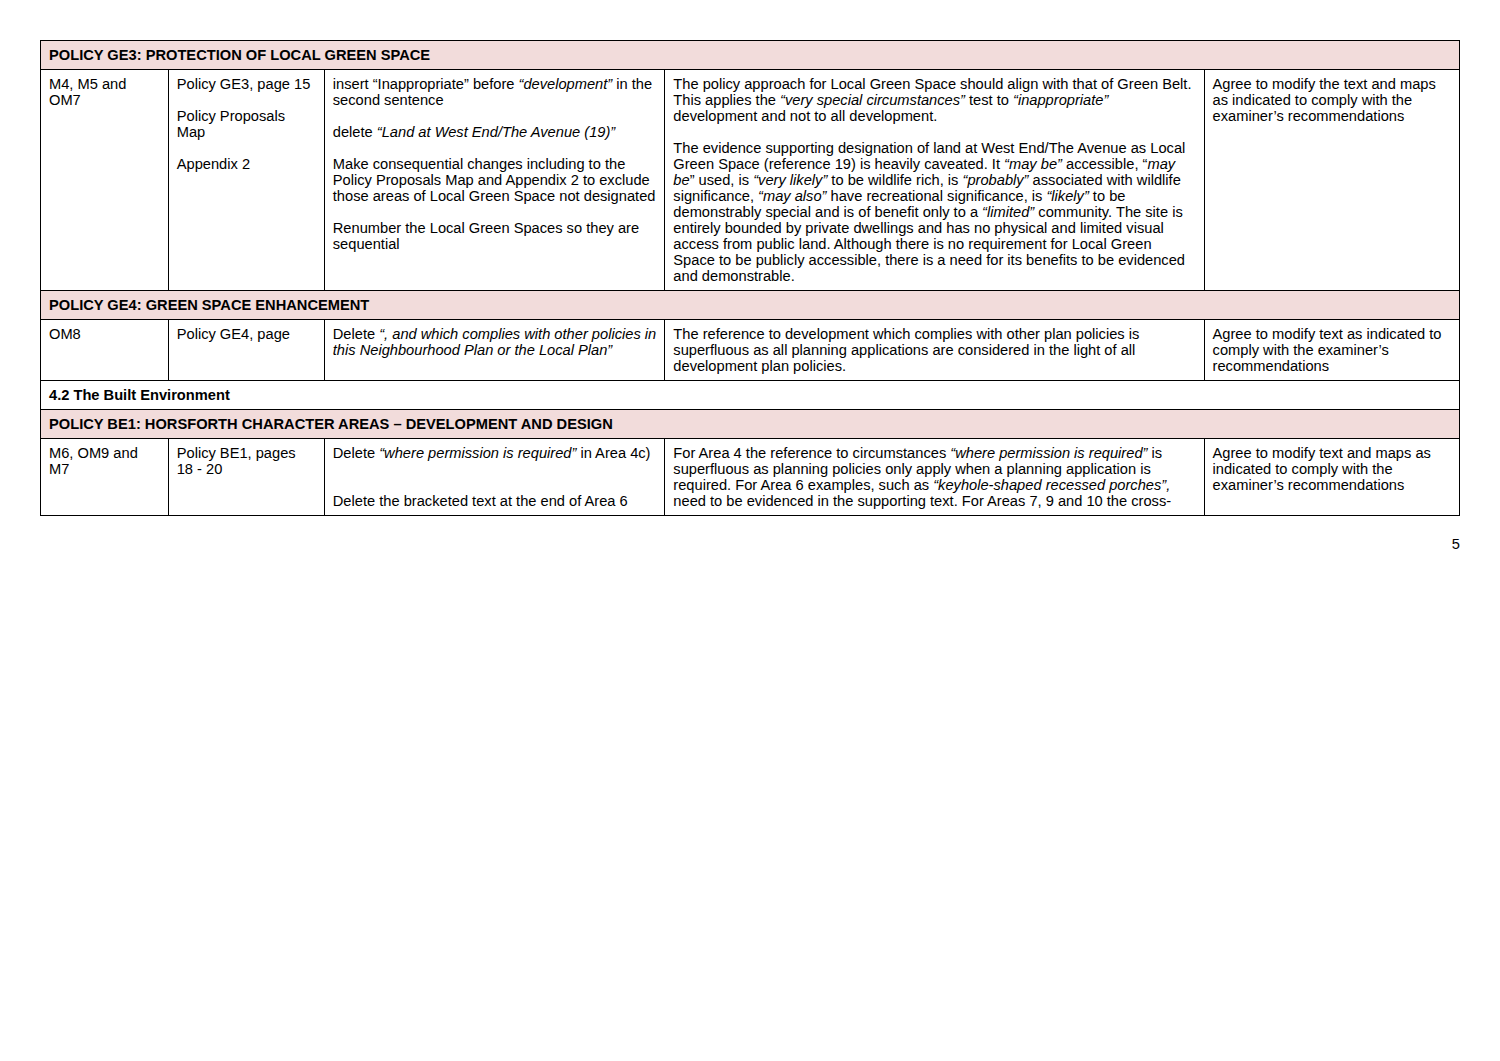| POLICY GE3: PROTECTION OF LOCAL GREEN SPACE |
| M4, M5 and OM7 | Policy GE3, page 15 Policy Proposals Map Appendix 2 | insert “Inappropriate” before “development” in the second sentence delete “Land at West End/The Avenue (19)” Make consequential changes including to the Policy Proposals Map and Appendix 2 to exclude those areas of Local Green Space not designated Renumber the Local Green Spaces so they are sequential | The policy approach for Local Green Space should align with that of Green Belt. This applies the “very special circumstances” test to “inappropriate” development and not to all development. The evidence supporting designation of land at West End/The Avenue as Local Green Space (reference 19) is heavily caveated. It “may be” accessible, “ may be ” used, is “very likely” to be wildlife rich, is “probably” associated with wildlife significance, “may also” have recreational significance, is “likely” to be demonstrably special and is of benefit only to a “limited” community. The site is entirely bounded by private dwellings and has no physical and limited visual access from public land. Although there is no requirement for Local Green Space to be publicly accessible, there is a need for its benefits to be evidenced and demonstrable. | Agree to modify the text and maps as indicated to comply with the examiner’s recommendations |
| POLICY GE4: GREEN SPACE ENHANCEMENT |
| OM8 | Policy GE4, page | Delete “, and which complies with other policies in this Neighbourhood Plan or the Local Plan” | The reference to development which complies with other plan policies is superfluous as all planning applications are considered in the light of all development plan policies. | Agree to modify text as indicated to comply with the examiner’s recommendations |
| 4.2 The Built Environment |
| POLICY BE1: HORSFORTH CHARACTER AREAS – DEVELOPMENT AND DESIGN |
| M6, OM9 and M7 | Policy BE1, pages 18 - 20 | Delete “where permission is required” in Area 4c) Delete the bracketed text at the end of Area 6 | For Area 4 the reference to circumstances “where permission is required” is superfluous as planning policies only apply when a planning application is required. For Area 6 examples, such as “keyhole-shaped recessed porches”, need to be evidenced in the supporting text. For Areas 7, 9 and 10 the cross- | Agree to modify text and maps as indicated to comply with the examiner’s recommendations |
5